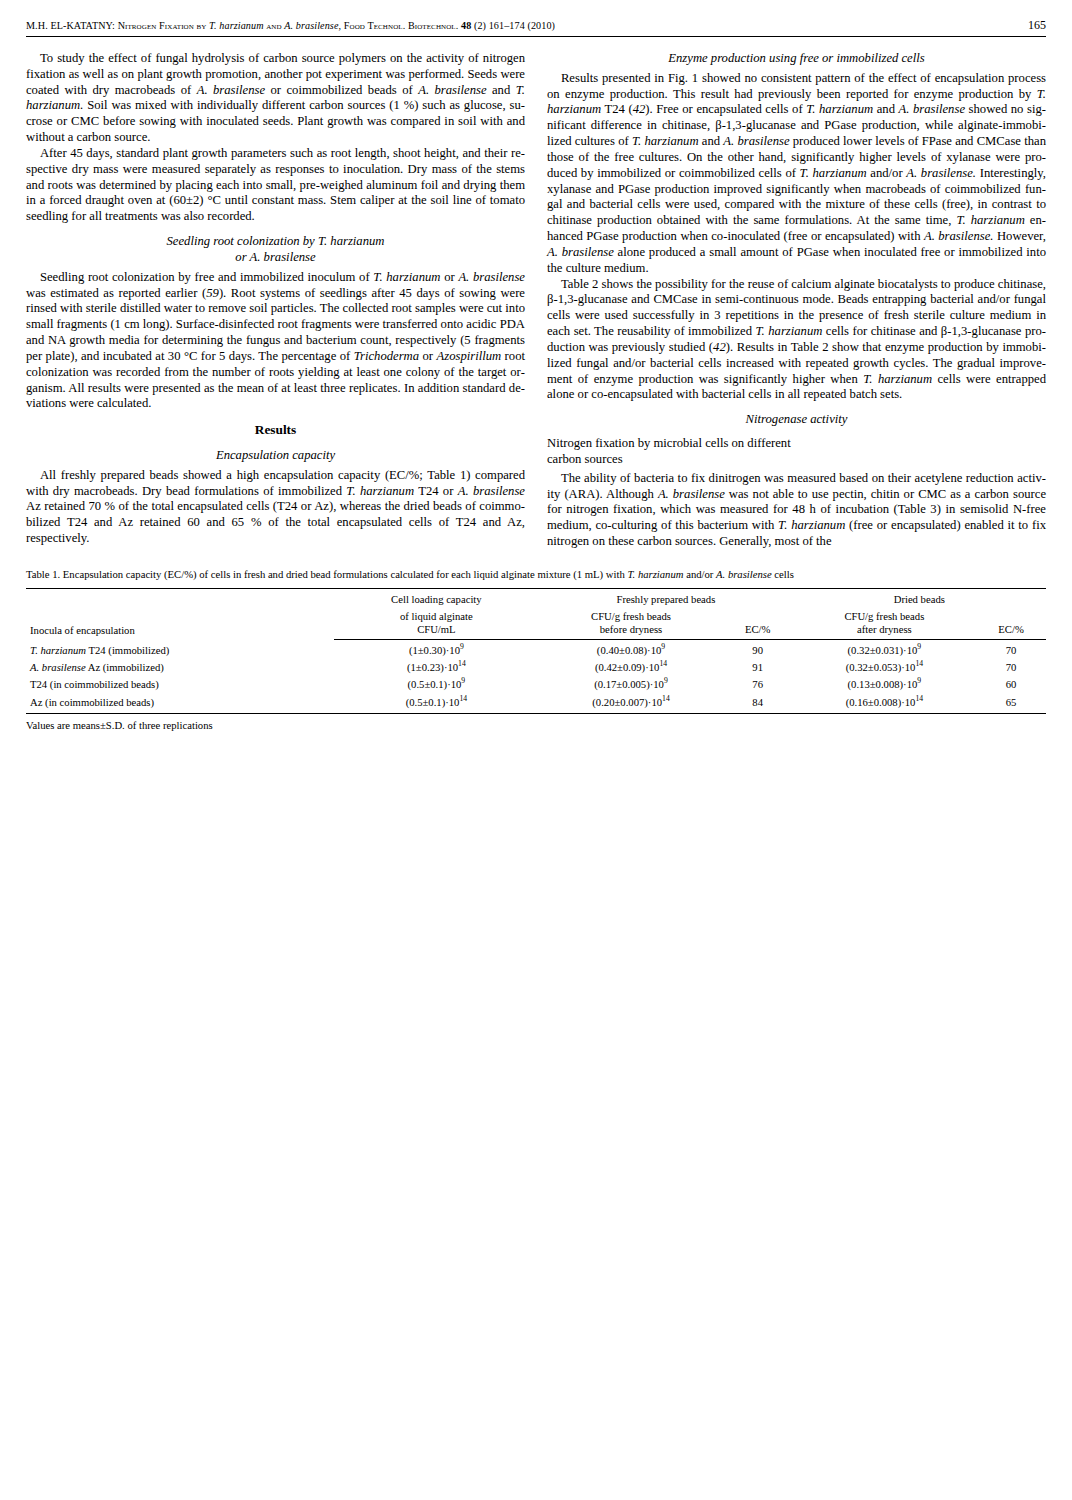M.H. EL-KATATNY: Nitrogen Fixation by T. harzianum and A. brasilense, Food Technol. Biotechnol. 48 (2) 161–174 (2010)
165
To study the effect of fungal hydrolysis of carbon source polymers on the activity of nitrogen fixation as well as on plant growth promotion, another pot experiment was performed. Seeds were coated with dry macrobeads of A. brasilense or coimmobilized beads of A. brasilense and T. harzianum. Soil was mixed with individually different carbon sources (1 %) such as glucose, sucrose or CMC before sowing with inoculated seeds. Plant growth was compared in soil with and without a carbon source.
After 45 days, standard plant growth parameters such as root length, shoot height, and their respective dry mass were measured separately as responses to inoculation. Dry mass of the stems and roots was determined by placing each into small, pre-weighed aluminum foil and drying them in a forced draught oven at (60±2) °C until constant mass. Stem caliper at the soil line of tomato seedling for all treatments was also recorded.
Seedling root colonization by T. harzianum
or A. brasilense
Seedling root colonization by free and immobilized inoculum of T. harzianum or A. brasilense was estimated as reported earlier (59). Root systems of seedlings after 45 days of sowing were rinsed with sterile distilled water to remove soil particles. The collected root samples were cut into small fragments (1 cm long). Surface-disinfected root fragments were transferred onto acidic PDA and NA growth media for determining the fungus and bacterium count, respectively (5 fragments per plate), and incubated at 30 °C for 5 days. The percentage of Trichoderma or Azospirillum root colonization was recorded from the number of roots yielding at least one colony of the target organism. All results were presented as the mean of at least three replicates. In addition standard deviations were calculated.
Results
Encapsulation capacity
All freshly prepared beads showed a high encapsulation capacity (EC/%; Table 1) compared with dry macrobeads. Dry bead formulations of immobilized T. harzianum T24 or A. brasilense Az retained 70 % of the total encapsulated cells (T24 or Az), whereas the dried beads of coimmobilized T24 and Az retained 60 and 65 % of the total encapsulated cells of T24 and Az, respectively.
Enzyme production using free or immobilized cells
Results presented in Fig. 1 showed no consistent pattern of the effect of encapsulation process on enzyme production. This result had previously been reported for enzyme production by T. harzianum T24 (42). Free or encapsulated cells of T. harzianum and A. brasilense showed no significant difference in chitinase, β-1,3-glucanase and PGase production, while alginate-immobilized cultures of T. harzianum and A. brasilense produced lower levels of FPase and CMCase than those of the free cultures. On the other hand, significantly higher levels of xylanase were produced by immobilized or coimmobilized cells of T. harzianum and/or A. brasilense. Interestingly, xylanase and PGase production improved significantly when macrobeads of coimmobilized fungal and bacterial cells were used, compared with the mixture of these cells (free), in contrast to chitinase production obtained with the same formulations. At the same time, T. harzianum enhanced PGase production when co-inoculated (free or encapsulated) with A. brasilense. However, A. brasilense alone produced a small amount of PGase when inoculated free or immobilized into the culture medium.
Table 2 shows the possibility for the reuse of calcium alginate biocatalysts to produce chitinase, β-1,3-glucanase and CMCase in semi-continuous mode. Beads entrapping bacterial and/or fungal cells were used successfully in 3 repetitions in the presence of fresh sterile culture medium in each set. The reusability of immobilized T. harzianum cells for chitinase and β-1,3-glucanase production was previously studied (42). Results in Table 2 show that enzyme production by immobilized fungal and/or bacterial cells increased with repeated growth cycles. The gradual improvement of enzyme production was significantly higher when T. harzianum cells were entrapped alone or co-encapsulated with bacterial cells in all repeated batch sets.
Nitrogenase activity
Nitrogen fixation by microbial cells on different
carbon sources
The ability of bacteria to fix dinitrogen was measured based on their acetylene reduction activity (ARA). Although A. brasilense was not able to use pectin, chitin or CMC as a carbon source for nitrogen fixation, which was measured for 48 h of incubation (Table 3) in semisolid N-free medium, co-culturing of this bacterium with T. harzianum (free or encapsulated) enabled it to fix nitrogen on these carbon sources. Generally, most of the
Table 1. Encapsulation capacity (EC/%) of cells in fresh and dried bead formulations calculated for each liquid alginate mixture (1 mL) with T. harzianum and/or A. brasilense cells
| Inocula of encapsulation | Cell loading capacity | Freshly prepared beads | Dried beads |
| --- | --- | --- | --- |
| of liquid alginate CFU/mL | CFU/g fresh beads before dryness | EC/% | CFU/g fresh beads after dryness | EC/% |
| T. harzianum T24 (immobilized) | (1±0.30)·10 9 | (0.40±0.08)·10 9 | 90 | (0.32±0.031)·10 9 | 70 |
| A. brasilense Az (immobilized) | (1±0.23)·10 14 | (0.42±0.09)·10 14 | 91 | (0.32±0.053)·10 14 | 70 |
| T24 (in coimmobilized beads) | (0.5±0.1)·10 9 | (0.17±0.005)·10 9 | 76 | (0.13±0.008)·10 9 | 60 |
| Az (in coimmobilized beads) | (0.5±0.1)·10 14 | (0.20±0.007)·10 14 | 84 | (0.16±0.008)·10 14 | 65 |
Values are means±S.D. of three replications